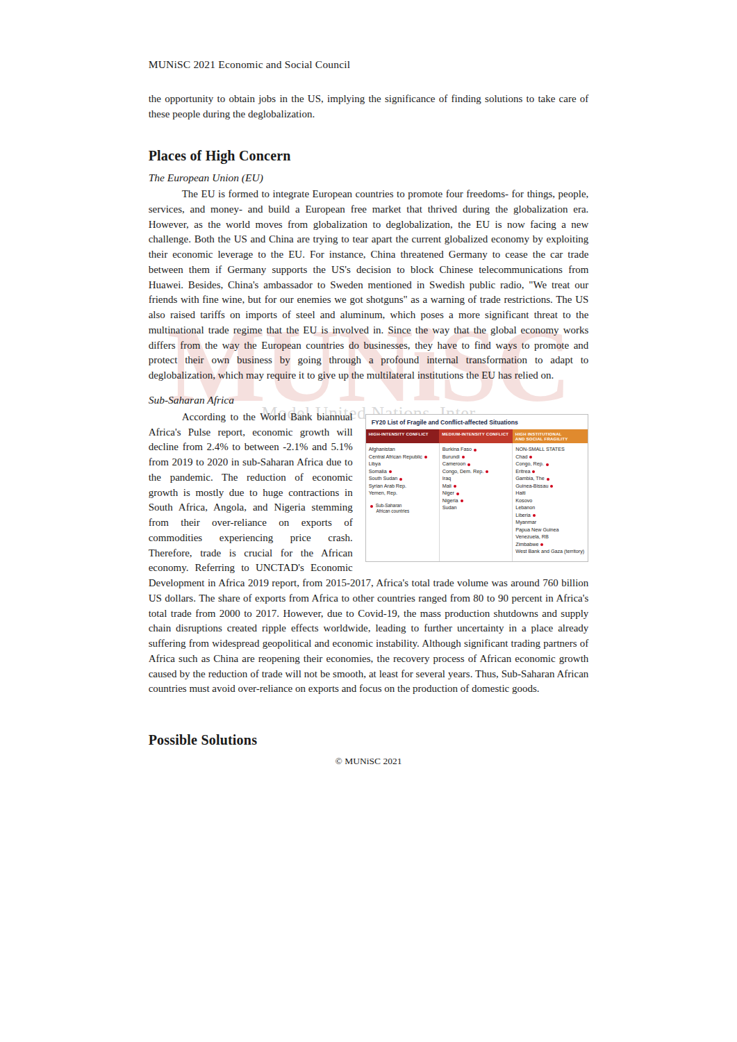MUNiSC
Model United Nations Inter
MUNiSC 2021 Economic and Social Council
the opportunity to obtain jobs in the US, implying the significance of finding solutions to take care of these people during the deglobalization.
Places of High Concern
The European Union (EU)
The EU is formed to integrate European countries to promote four freedoms- for things, people, services, and money- and build a European free market that thrived during the globalization era. However, as the world moves from globalization to deglobalization, the EU is now facing a new challenge. Both the US and China are trying to tear apart the current globalized economy by exploiting their economic leverage to the EU. For instance, China threatened Germany to cease the car trade between them if Germany supports the US's decision to block Chinese telecommunications from Huawei. Besides, China's ambassador to Sweden mentioned in Swedish public radio, "We treat our friends with fine wine, but for our enemies we got shotguns" as a warning of trade restrictions. The US also raised tariffs on imports of steel and aluminum, which poses a more significant threat to the multinational trade regime that the EU is involved in. Since the way that the global economy works differs from the way the European countries do businesses, they have to find ways to promote and protect their own business by going through a profound internal transformation to adapt to deglobalization, which may require it to give up the multilateral institutions the EU has relied on.
Sub-Saharan Africa
FY20 List of Fragile and Conflict-affected Situations
| HIGH-INTENSITY CONFLICT | MEDIUM-INTENSITY CONFLICT | HIGH INSTITUTIONAL AND SOCIAL FRAGILITY |
| --- | --- | --- |
| Afghanistan Central African Republic Libya Somalia South Sudan Syrian Arab Rep. Yemen, Rep. Sub-Saharan African countries | Burkina Faso Burundi Cameroon Congo, Dem. Rep. Iraq Mali Niger Nigeria Sudan | NON-SMALL STATES Chad Congo, Rep. Eritrea Gambia, The Guinea-Bissau Haiti Kosovo Lebanon Liberia Myanmar Papua New Guinea Venezuela, RB Zimbabwe West Bank and Gaza (territory) |
According to the World Bank biannual Africa's Pulse report, economic growth will decline from 2.4% to between -2.1% and 5.1% from 2019 to 2020 in sub-Saharan Africa due to the pandemic. The reduction of economic growth is mostly due to huge contractions in South Africa, Angola, and Nigeria stemming from their over-reliance on exports of commodities experiencing price crash. Therefore, trade is crucial for the African economy. Referring to UNCTAD's Economic Development in Africa 2019 report, from 2015-2017, Africa's total trade volume was around 760 billion US dollars. The share of exports from Africa to other countries ranged from 80 to 90 percent in Africa's total trade from 2000 to 2017. However, due to Covid-19, the mass production shutdowns and supply chain disruptions created ripple effects worldwide, leading to further uncertainty in a place already suffering from widespread geopolitical and economic instability. Although significant trading partners of Africa such as China are reopening their economies, the recovery process of African economic growth caused by the reduction of trade will not be smooth, at least for several years. Thus, Sub-Saharan African countries must avoid over-reliance on exports and focus on the production of domestic goods.
Possible Solutions
© MUNiSC 2021